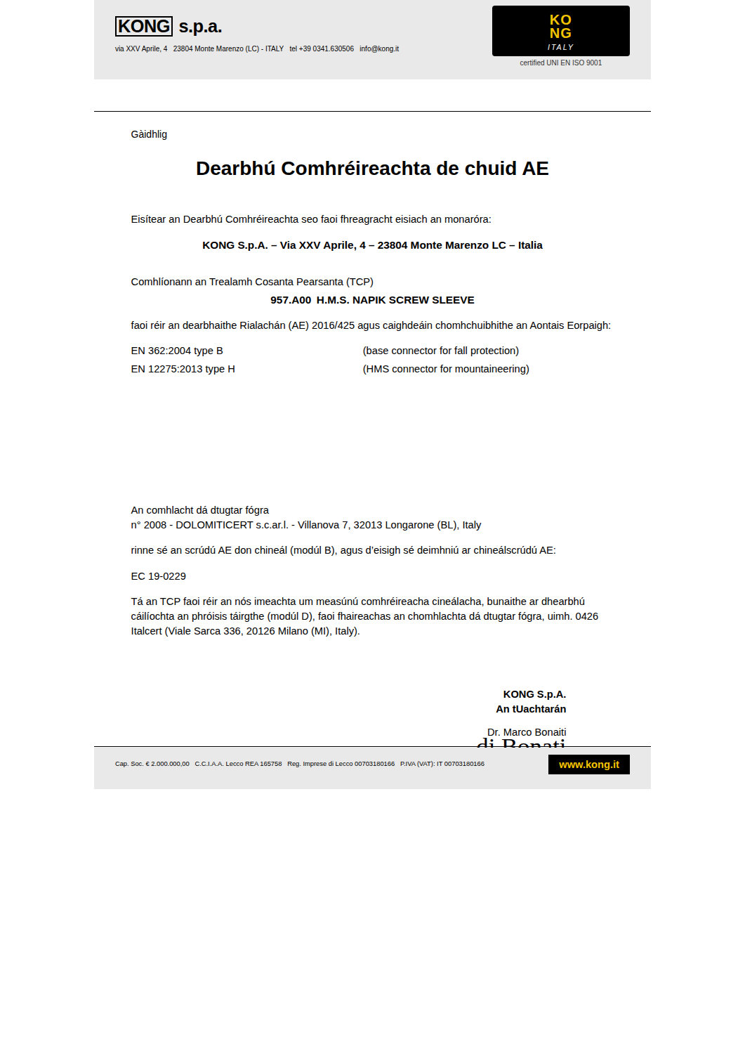KONG s.p.a.
via XXV Aprile, 4 23804 Monte Marenzo (LC) - ITALY tel +39 0341.630506 info@kong.it
KO
NG
ITALY
certified UNI EN ISO 9001
Gàidhlig
Dearbhú Comhréireachta de chuid AE
Eisítear an Dearbhú Comhréireachta seo faoi fhreagracht eisiach an monaróra:
KONG S.p.A. – Via XXV Aprile, 4 – 23804 Monte Marenzo LC – Italia
Comhlíonann an Trealamh Cosanta Pearsanta (TCP)
957.A00 H.M.S. NAPIK SCREW SLEEVE
faoi réir an dearbhaithe Rialachán (AE) 2016/425 agus caighdeáin chomhchuibhithe an Aontais Eorpaigh:
| EN 362:2004 type B | (base connector for fall protection) |
| EN 12275:2013 type H | (HMS connector for mountaineering) |
An comhlacht dá dtugtar fógra
n° 2008 - DOLOMITICERT s.c.ar.l. - Villanova 7, 32013 Longarone (BL), Italy
rinne sé an scrúdú AE don chineál (modúl B), agus d’eisigh sé deimhniú ar chineálscrúdú AE:
EC 19-0229
Tá an TCP faoi réir an nós imeachta um measúnú comhréireacha cineálacha, bunaithe ar dhearbhú cáilíochta an phróisis táirgthe (modúl D), faoi fhaireachas an chomhlachta dá dtugtar fógra, uimh. 0426 Italcert (Viale Sarca 336, 20126 Milano (MI), Italy).
KONG S.p.A.
An tUachtarán
Dr. Marco Bonaiti
di Bonati
Monte Marenzo, 27/09/2019
Cap. Soc. € 2.000.000,00 C.C.I.A.A. Lecco REA 165758 Reg. Imprese di Lecco 00703180166 P.IVA (VAT): IT 00703180166
www.kong.it